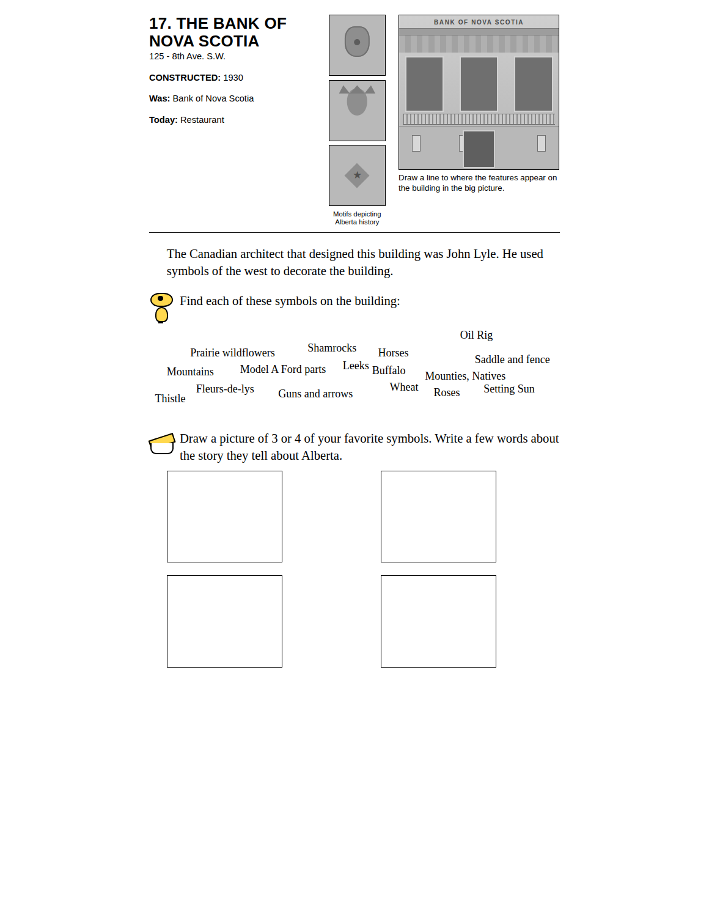17. THE BANK OF NOVA SCOTIA
125 - 8th Ave. S.W.
CONSTRUCTED: 1930
Was: Bank of Nova Scotia
Today: Restaurant
Motifs depicting
Alberta history
BANK OF NOVA SCOTIA
Draw a line to where the features appear on the building in the big picture.
The Canadian architect that designed this building was John Lyle. He used symbols of the west to decorate the building.
Find each of these symbols on the building:
Oil Rig Prairie wildflowers Shamrocks Horses Saddle and fence Leeks Buffalo Mountains Model A Ford parts Mounties, Natives Fleurs-de-lys Wheat Guns and arrows Roses Setting Sun Thistle
Draw a picture of 3 or 4 of your favorite symbols. Write a few words about the story they tell about Alberta.